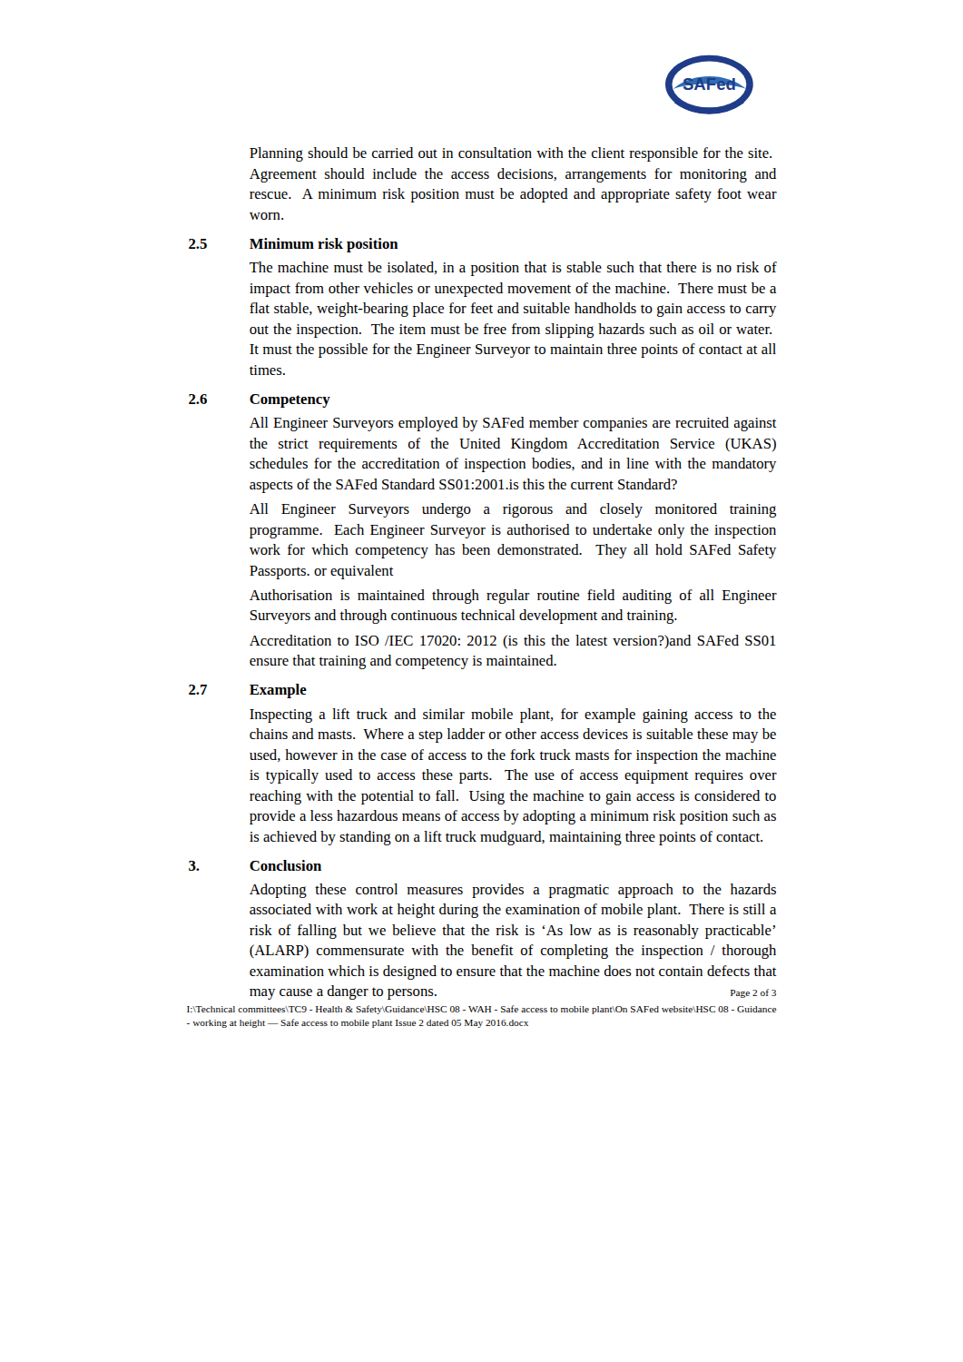SAFed
Planning should be carried out in consultation with the client responsible for the site. Agreement should include the access decisions, arrangements for monitoring and rescue. A minimum risk position must be adopted and appropriate safety foot wear worn.
2.5
Minimum risk position
The machine must be isolated, in a position that is stable such that there is no risk of impact from other vehicles or unexpected movement of the machine. There must be a flat stable, weight-bearing place for feet and suitable handholds to gain access to carry out the inspection. The item must be free from slipping hazards such as oil or water. It must the possible for the Engineer Surveyor to maintain three points of contact at all times.
2.6
Competency
All Engineer Surveyors employed by SAFed member companies are recruited against the strict requirements of the United Kingdom Accreditation Service (UKAS) schedules for the accreditation of inspection bodies, and in line with the mandatory aspects of the SAFed Standard SS01:2001.is this the current Standard?
All Engineer Surveyors undergo a rigorous and closely monitored training programme. Each Engineer Surveyor is authorised to undertake only the inspection work for which competency has been demonstrated. They all hold SAFed Safety Passports. or equivalent
Authorisation is maintained through regular routine field auditing of all Engineer Surveyors and through continuous technical development and training.
Accreditation to ISO /IEC 17020: 2012 (is this the latest version?)and SAFed SS01 ensure that training and competency is maintained.
2.7
Example
Inspecting a lift truck and similar mobile plant, for example gaining access to the chains and masts. Where a step ladder or other access devices is suitable these may be used, however in the case of access to the fork truck masts for inspection the machine is typically used to access these parts. The use of access equipment requires over reaching with the potential to fall. Using the machine to gain access is considered to provide a less hazardous means of access by adopting a minimum risk position such as is achieved by standing on a lift truck mudguard, maintaining three points of contact.
3.
Conclusion
Adopting these control measures provides a pragmatic approach to the hazards associated with work at height during the examination of mobile plant. There is still a risk of falling but we believe that the risk is ‘As low as is reasonably practicable’ (ALARP) commensurate with the benefit of completing the inspection / thorough examination which is designed to ensure that the machine does not contain defects that may cause a danger to persons.
Page 2 of 3
I:\Technical committees\TC9 - Health & Safety\Guidance\HSC 08 - WAH - Safe access to mobile plant\On SAFed website\HSC 08 - Guidance - working at height — Safe access to mobile plant Issue 2 dated 05 May 2016.docx